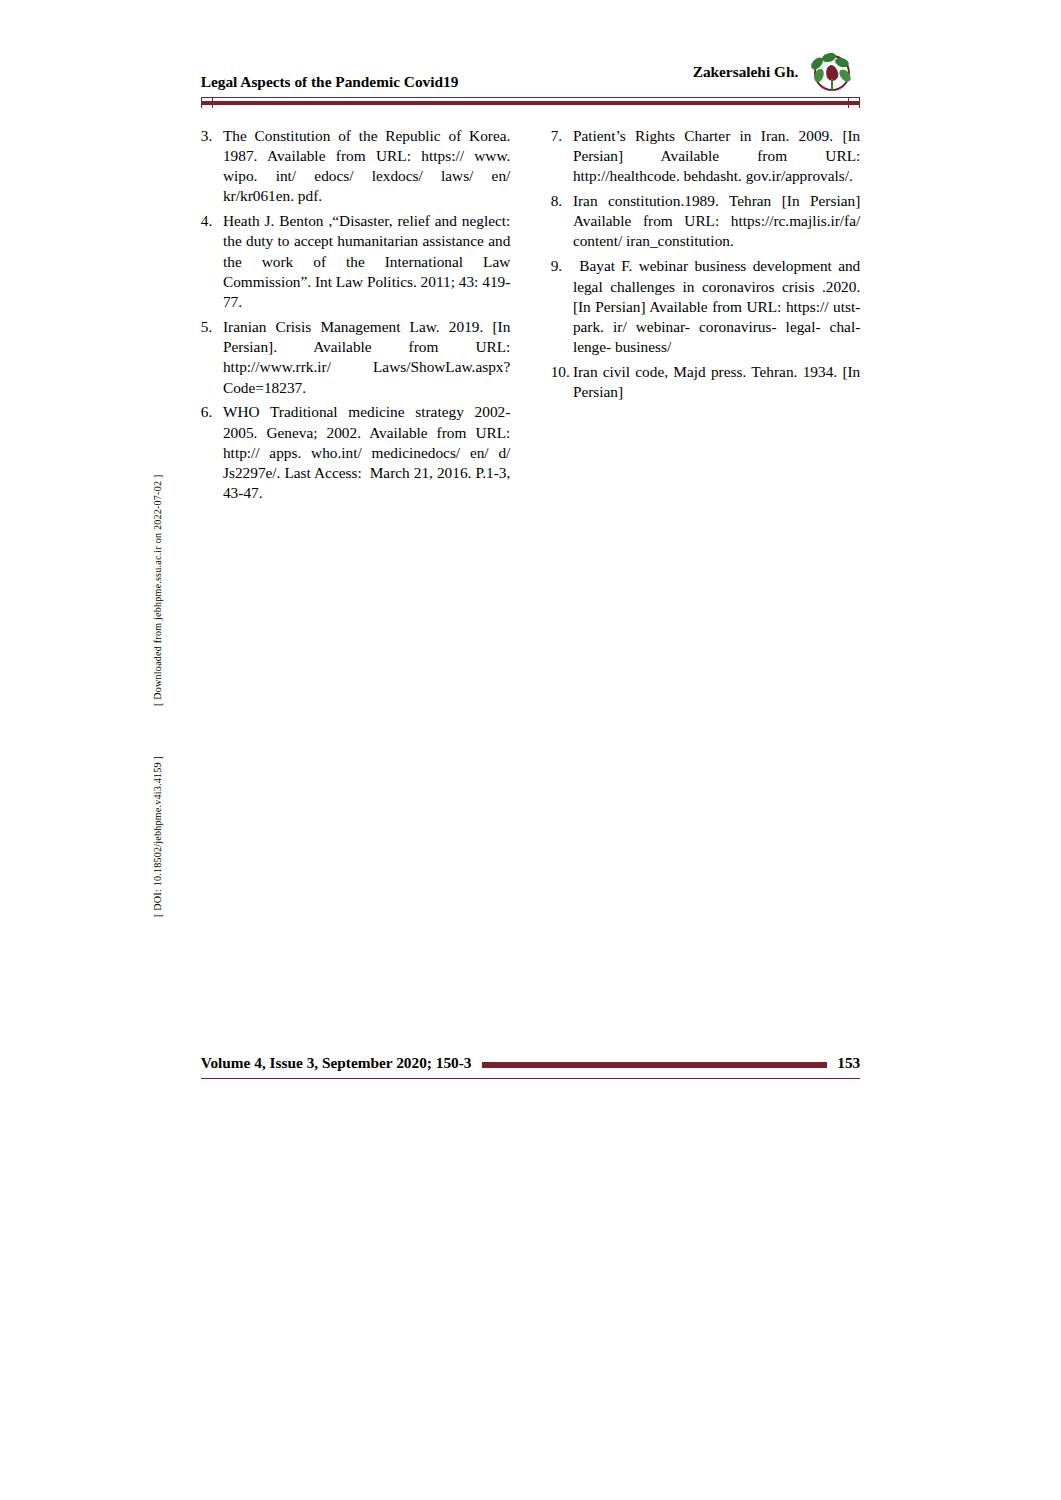Legal Aspects of the Pandemic Covid19
Zakersalehi Gh.
3. The Constitution of the Republic of Korea. 1987. Available from URL: https:// www. wipo. int/ edocs/ lexdocs/ laws/ en/ kr/kr061en. pdf.
4. Heath J. Benton ,“Disaster, relief and neglect: the duty to accept humanitarian assistance and the work of the International Law Commission”. Int Law Politics. 2011; 43: 419-77.
5. Iranian Crisis Management Law. 2019. [In Persian]. Available from URL: http://www.rrk.ir/ Laws/ShowLaw.aspx?Code=18237.
6. WHO Traditional medicine strategy 2002-2005. Geneva; 2002. Available from URL: http:// apps. who.int/ medicinedocs/ en/ d/ Js2297e/. Last Access: March 21, 2016. P.1-3, 43-47.
7. Patient’s Rights Charter in Iran. 2009. [In Persian] Available from URL: http://healthcode. behdasht. gov.ir/approvals/.
8. Iran constitution.1989. Tehran [In Persian] Available from URL: https://rc.majlis.ir/fa/ content/ iran_constitution.
9. Bayat F. webinar business development and legal challenges in coronaviros crisis .2020. [In Persian] Available from URL: https:// utstpark. ir/ webinar- coronavirus- legal- challenge- business/
10. Iran civil code, Majd press. Tehran. 1934. [In Persian]
[ Downloaded from jebhpme.ssu.ac.ir on 2022-07-02 ]
[ DOI: 10.18502/jebhpme.v4i3.4159 ]
Volume 4, Issue 3, September 2020; 150-3 153